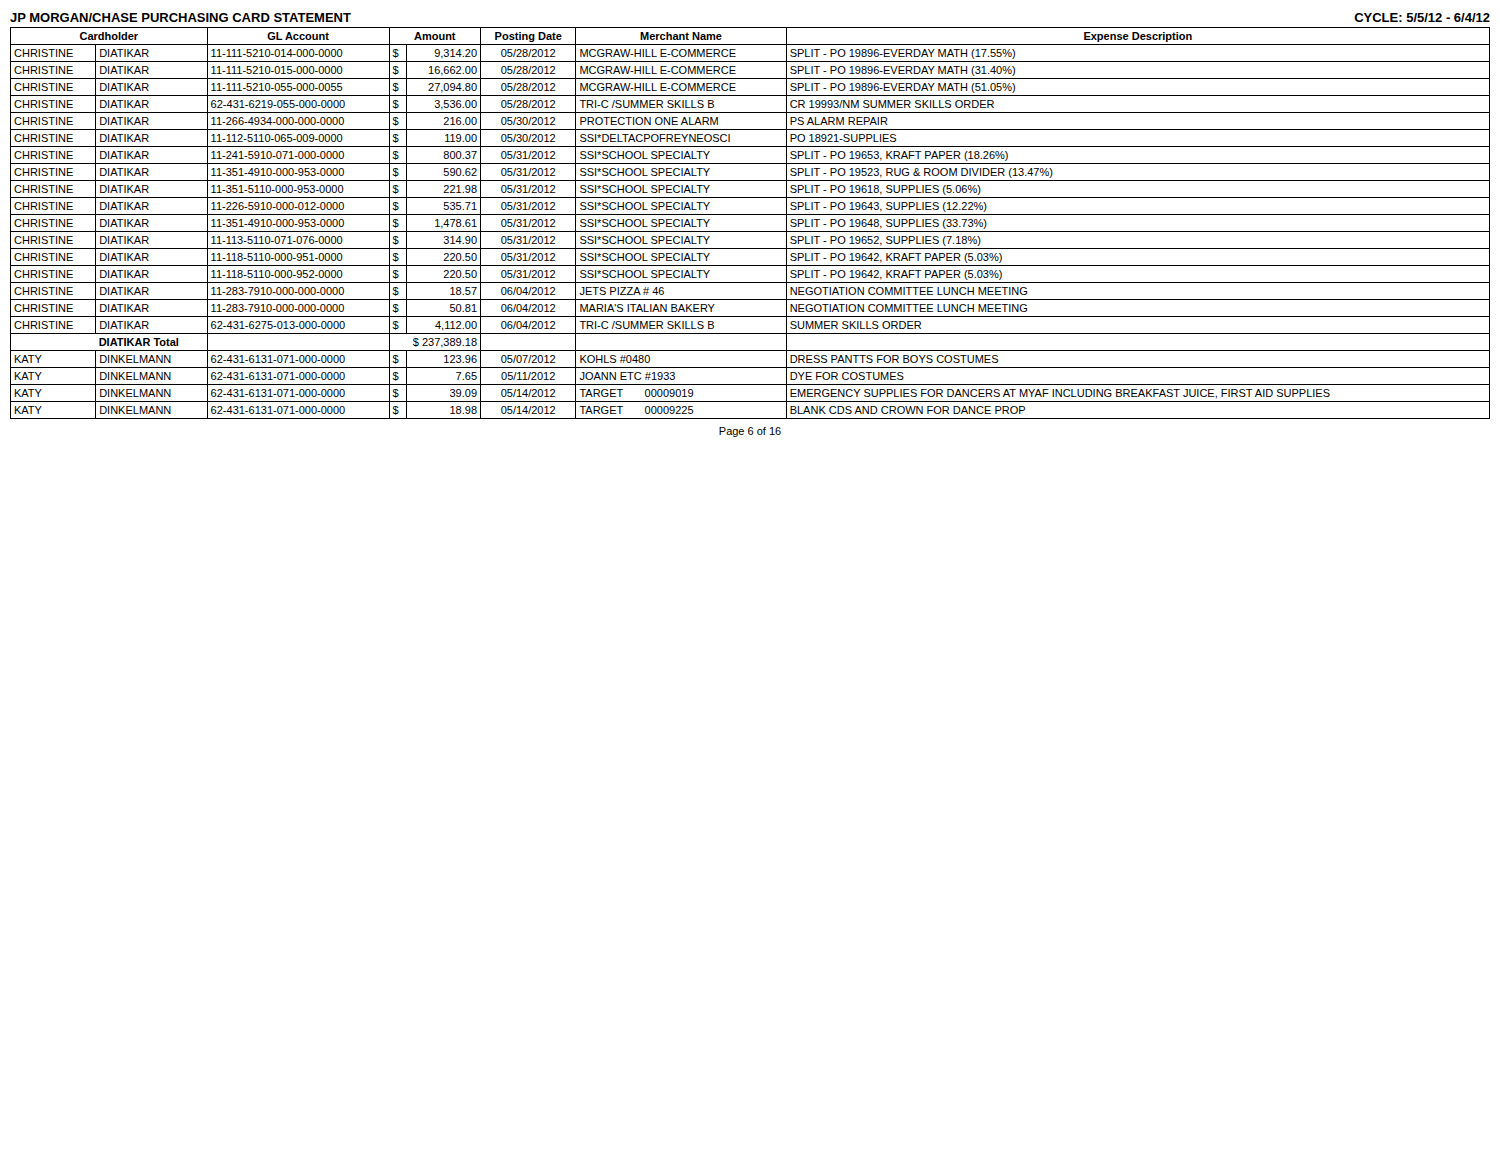JP MORGAN/CHASE PURCHASING CARD STATEMENT CYCLE: 5/5/12 - 6/4/12
| Cardholder | GL Account | Amount | Posting Date | Merchant Name | Expense Description |
| --- | --- | --- | --- | --- | --- |
| CHRISTINE | DIATIKAR | 11-111-5210-014-000-0000 | $ | 9,314.20 | 05/28/2012 | MCGRAW-HILL E-COMMERCE | SPLIT - PO 19896-EVERDAY MATH (17.55%) |
| CHRISTINE | DIATIKAR | 11-111-5210-015-000-0000 | $ | 16,662.00 | 05/28/2012 | MCGRAW-HILL E-COMMERCE | SPLIT - PO 19896-EVERDAY MATH (31.40%) |
| CHRISTINE | DIATIKAR | 11-111-5210-055-000-0055 | $ | 27,094.80 | 05/28/2012 | MCGRAW-HILL E-COMMERCE | SPLIT - PO 19896-EVERDAY MATH (51.05%) |
| CHRISTINE | DIATIKAR | 62-431-6219-055-000-0000 | $ | 3,536.00 | 05/28/2012 | TRI-C /SUMMER SKILLS B | CR 19993/NM SUMMER SKILLS ORDER |
| CHRISTINE | DIATIKAR | 11-266-4934-000-000-0000 | $ | 216.00 | 05/30/2012 | PROTECTION ONE ALARM | PS ALARM REPAIR |
| CHRISTINE | DIATIKAR | 11-112-5110-065-009-0000 | $ | 119.00 | 05/30/2012 | SSI*DELTACPOFREYNEOSCI | PO 18921-SUPPLIES |
| CHRISTINE | DIATIKAR | 11-241-5910-071-000-0000 | $ | 800.37 | 05/31/2012 | SSI*SCHOOL SPECIALTY | SPLIT - PO 19653, KRAFT PAPER (18.26%) |
| CHRISTINE | DIATIKAR | 11-351-4910-000-953-0000 | $ | 590.62 | 05/31/2012 | SSI*SCHOOL SPECIALTY | SPLIT - PO 19523, RUG & ROOM DIVIDER (13.47%) |
| CHRISTINE | DIATIKAR | 11-351-5110-000-953-0000 | $ | 221.98 | 05/31/2012 | SSI*SCHOOL SPECIALTY | SPLIT - PO 19618, SUPPLIES (5.06%) |
| CHRISTINE | DIATIKAR | 11-226-5910-000-012-0000 | $ | 535.71 | 05/31/2012 | SSI*SCHOOL SPECIALTY | SPLIT - PO 19643, SUPPLIES (12.22%) |
| CHRISTINE | DIATIKAR | 11-351-4910-000-953-0000 | $ | 1,478.61 | 05/31/2012 | SSI*SCHOOL SPECIALTY | SPLIT - PO 19648, SUPPLIES (33.73%) |
| CHRISTINE | DIATIKAR | 11-113-5110-071-076-0000 | $ | 314.90 | 05/31/2012 | SSI*SCHOOL SPECIALTY | SPLIT - PO 19652, SUPPLIES (7.18%) |
| CHRISTINE | DIATIKAR | 11-118-5110-000-951-0000 | $ | 220.50 | 05/31/2012 | SSI*SCHOOL SPECIALTY | SPLIT - PO 19642, KRAFT PAPER (5.03%) |
| CHRISTINE | DIATIKAR | 11-118-5110-000-952-0000 | $ | 220.50 | 05/31/2012 | SSI*SCHOOL SPECIALTY | SPLIT - PO 19642, KRAFT PAPER (5.03%) |
| CHRISTINE | DIATIKAR | 11-283-7910-000-000-0000 | $ | 18.57 | 06/04/2012 | JETS PIZZA # 46 | NEGOTIATION COMMITTEE LUNCH MEETING |
| CHRISTINE | DIATIKAR | 11-283-7910-000-000-0000 | $ | 50.81 | 06/04/2012 | MARIA'S ITALIAN BAKERY | NEGOTIATION COMMITTEE LUNCH MEETING |
| CHRISTINE | DIATIKAR | 62-431-6275-013-000-0000 | $ | 4,112.00 | 06/04/2012 | TRI-C /SUMMER SKILLS B | SUMMER SKILLS ORDER |
| | DIATIKAR Total | | $ 237,389.18 | | | |
| KATY | DINKELMANN | 62-431-6131-071-000-0000 | $ | 123.96 | 05/07/2012 | KOHLS #0480 | DRESS PANTTS FOR BOYS COSTUMES |
| KATY | DINKELMANN | 62-431-6131-071-000-0000 | $ | 7.65 | 05/11/2012 | JOANN ETC #1933 | DYE FOR COSTUMES |
| KATY | DINKELMANN | 62-431-6131-071-000-0000 | $ | 39.09 | 05/14/2012 | TARGET 00009019 | EMERGENCY SUPPLIES FOR DANCERS AT MYAF INCLUDING BREAKFAST JUICE, FIRST AID SUPPLIES |
| KATY | DINKELMANN | 62-431-6131-071-000-0000 | $ | 18.98 | 05/14/2012 | TARGET 00009225 | BLANK CDS AND CROWN FOR DANCE PROP |
Page 6 of 16